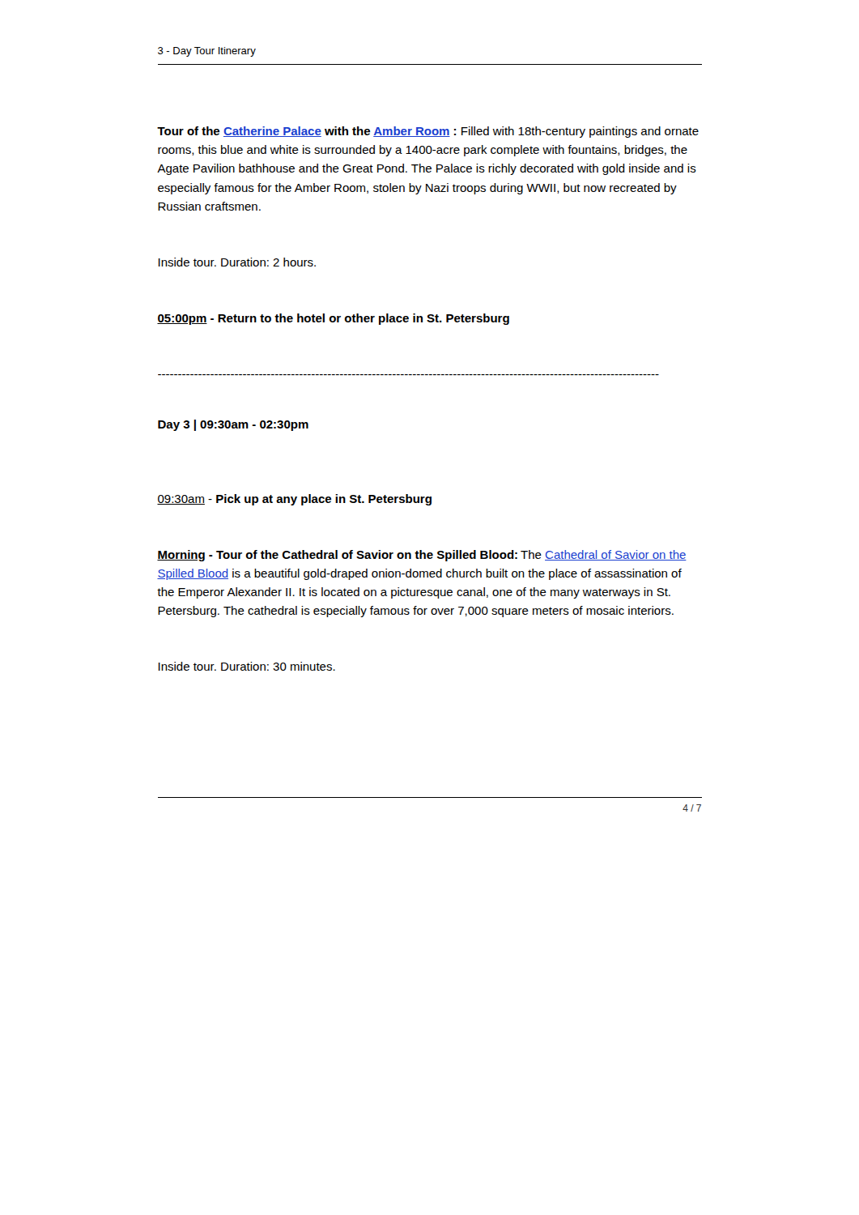3 - Day Tour Itinerary
Tour of the Catherine Palace with the Amber Room : Filled with 18th-century paintings and ornate rooms, this blue and white is surrounded by a 1400-acre park complete with fountains, bridges, the Agate Pavilion bathhouse and the Great Pond. The Palace is richly decorated with gold inside and is especially famous for the Amber Room, stolen by Nazi troops during WWII, but now recreated by Russian craftsmen.
Inside tour. Duration: 2 hours.
05:00pm - Return to the hotel or other place in St. Petersburg
----------------------------------------------------------------------------------------------------------------------------
Day 3 | 09:30am - 02:30pm
09:30am - Pick up at any place in St. Petersburg
Morning - Tour of the Cathedral of Savior on the Spilled Blood: The Cathedral of Savior on the Spilled Blood is a beautiful gold-draped onion-domed church built on the place of assassination of the Emperor Alexander II. It is located on a picturesque canal, one of the many waterways in St. Petersburg. The cathedral is especially famous for over 7,000 square meters of mosaic interiors.
Inside tour. Duration: 30 minutes.
4 / 7